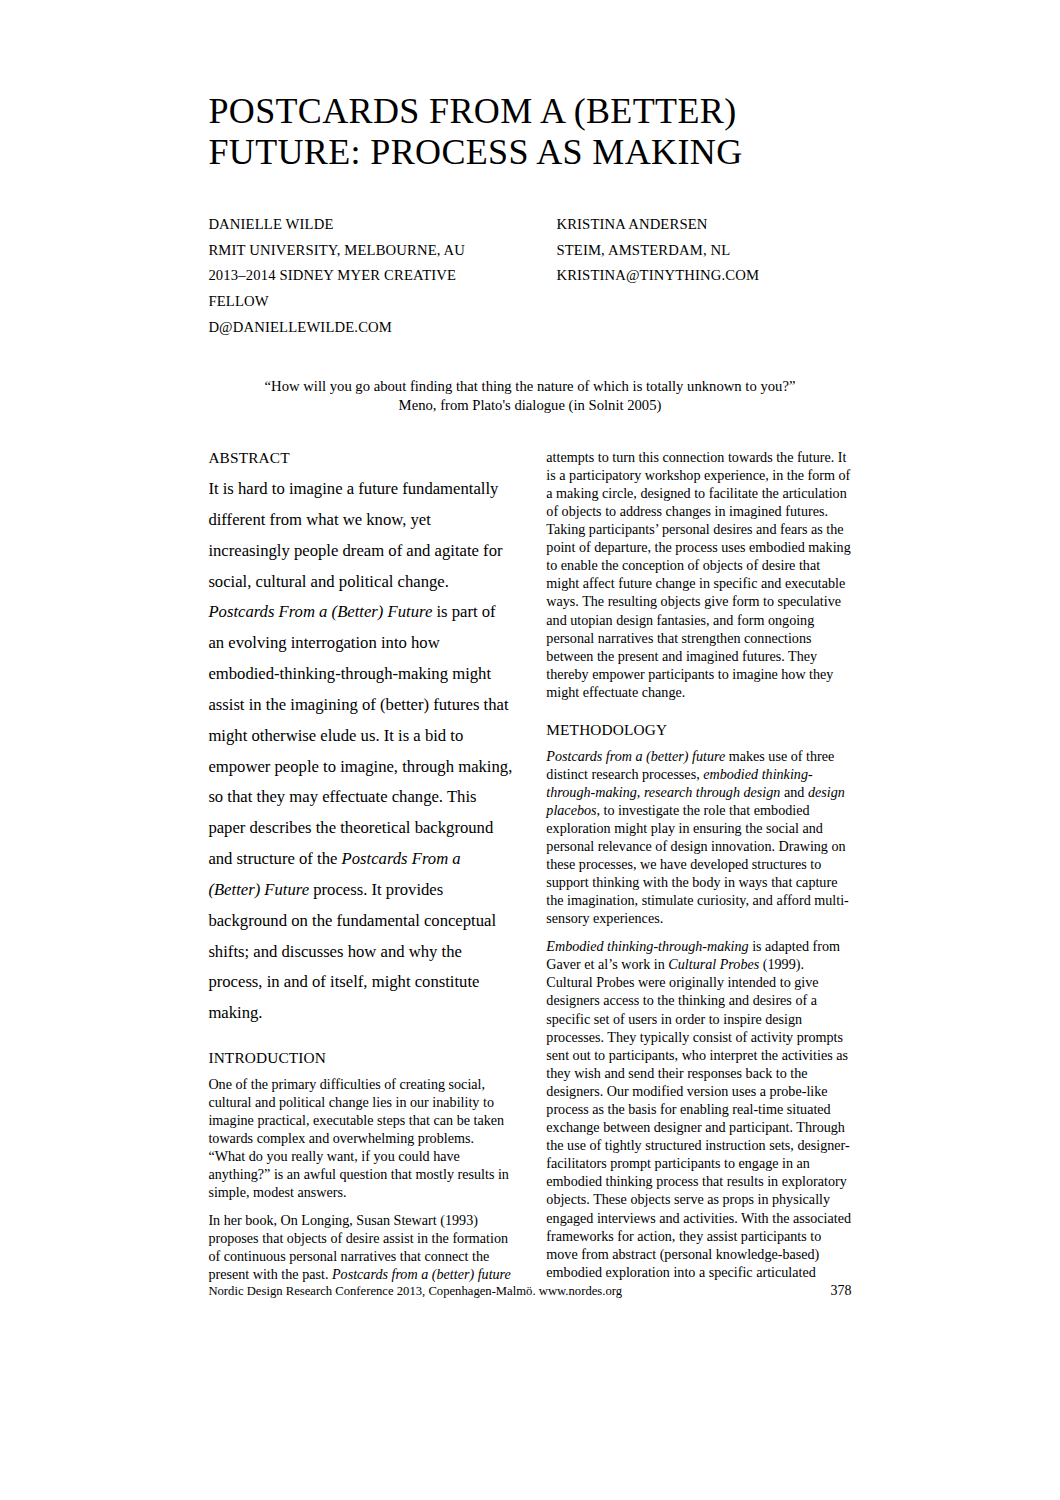Postcards from a (better)
future: process as making
Danielle Wilde
RMIT University, Melbourne, AU
2013–2014 Sidney Myer Creative Fellow
d@daniellewilde.com
Kristina Andersen
STEIM, Amsterdam, NL
kristina@tinything.com
“How will you go about finding that thing the nature of which is totally unknown to you?”
Meno, from Plato's dialogue (in Solnit 2005)
Abstract
It is hard to imagine a future fundamentally different from what we know, yet increasingly people dream of and agitate for social, cultural and political change. Postcards From a (Better) Future is part of an evolving interrogation into how embodied-thinking-through-making might assist in the imagining of (better) futures that might otherwise elude us. It is a bid to empower people to imagine, through making, so that they may effectuate change. This paper describes the theoretical background and structure of the Postcards From a (Better) Future process. It provides background on the fundamental conceptual shifts; and discusses how and why the process, in and of itself, might constitute making.
Introduction
One of the primary difficulties of creating social, cultural and political change lies in our inability to imagine practical, executable steps that can be taken towards complex and overwhelming problems. “What do you really want, if you could have anything?” is an awful question that mostly results in simple, modest answers.
In her book, On Longing, Susan Stewart (1993) proposes that objects of desire assist in the formation of continuous personal narratives that connect the present with the past. Postcards from a (better) future attempts to turn this connection towards the future. It is a participatory workshop experience, in the form of a making circle, designed to facilitate the articulation of objects to address changes in imagined futures. Taking participants’ personal desires and fears as the point of departure, the process uses embodied making to enable the conception of objects of desire that might affect future change in specific and executable ways. The resulting objects give form to speculative and utopian design fantasies, and form ongoing personal narratives that strengthen connections between the present and imagined futures. They thereby empower participants to imagine how they might effectuate change.
Methodology
Postcards from a (better) future makes use of three distinct research processes, embodied thinking-through-making, research through design and design placebos, to investigate the role that embodied exploration might play in ensuring the social and personal relevance of design innovation. Drawing on these processes, we have developed structures to support thinking with the body in ways that capture the imagination, stimulate curiosity, and afford multi-sensory experiences.
Embodied thinking-through-making is adapted from Gaver et al’s work in Cultural Probes (1999). Cultural Probes were originally intended to give designers access to the thinking and desires of a specific set of users in order to inspire design processes. They typically consist of activity prompts sent out to participants, who interpret the activities as they wish and send their responses back to the designers. Our modified version uses a probe-like process as the basis for enabling real-time situated exchange between designer and participant. Through the use of tightly structured instruction sets, designer-facilitators prompt participants to engage in an embodied thinking process that results in exploratory objects. These objects serve as props in physically engaged interviews and activities. With the associated frameworks for action, they assist participants to move from abstract (personal knowledge-based) embodied exploration into a specific articulated
Nordic Design Research Conference 2013, Copenhagen-Malmö. www.nordes.org 378